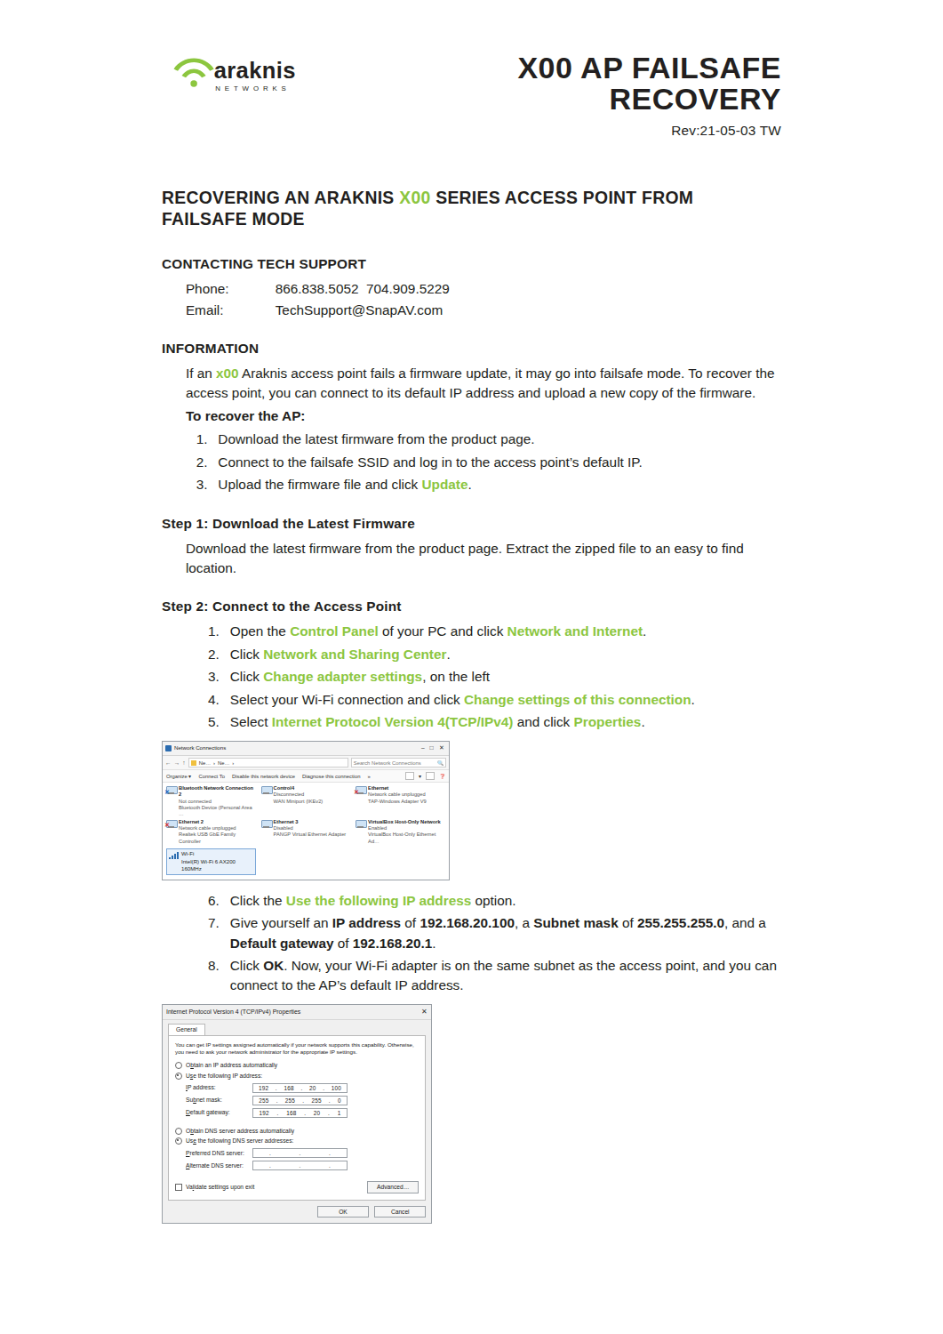araknis NETWORKS
X00 AP FAILSAFE RECOVERY
Rev:21-05-03 TW
RECOVERING AN ARAKNIS X00 SERIES ACCESS POINT FROM FAILSAFE MODE
CONTACTING TECH SUPPORT
Phone:
866.838.5052 704.909.5229
Email:
TechSupport@SnapAV.com
INFORMATION
If an x00 Araknis access point fails a firmware update, it may go into failsafe mode. To recover the access point, you can connect to its default IP address and upload a new copy of the firmware.
To recover the AP:
Download the latest firmware from the product page.
Connect to the failsafe SSID and log in to the access point’s default IP.
Upload the firmware file and click Update.
Step 1: Download the Latest Firmware
Download the latest firmware from the product page. Extract the zipped file to an easy to find location.
Step 2: Connect to the Access Point
Open the Control Panel of your PC and click Network and Internet.
Click Network and Sharing Center.
Click Change adapter settings, on the left
Select your Wi-Fi connection and click Change settings of this connection.
Select Internet Protocol Version 4(TCP/IPv4) and click Properties.
Network Connections
–□✕
← → ↑
Ne…›Ne…›
Search Network Connections🔍
Organize ▾ Connect To Disable this network device Diagnose this connection »
▾ ❓
✕
Bluetooth Network Connection 2
Not connected
Bluetooth Device (Personal Area …
Control4
Disconnected
WAN Miniport (IKEv2)
✕
Ethernet
Network cable unplugged
TAP-Windows Adapter V9
✕
Ethernet 2
Network cable unplugged
Realtek USB GbE Family Controller
Ethernet 3
Disabled
PANGP Virtual Ethernet Adapter
VirtualBox Host-Only Network
Enabled
VirtualBox Host-Only Ethernet Ad…
Wi-Fi
Intel(R) Wi-Fi 6 AX200 160MHz
Click the Use the following IP address option.
Give yourself an IP address of 192.168.20.100, a Subnet mask of 255.255.255.0, and a Default gateway of 192.168.20.1.
Click OK. Now, your Wi-Fi adapter is on the same subnet as the access point, and you can connect to the AP’s default IP address.
Internet Protocol Version 4 (TCP/IPv4) Properties ✕
General
You can get IP settings assigned automatically if your network supports this capability. Otherwise, you need to ask your network administrator for the appropriate IP settings.
Obtain an IP address automatically
Use the following IP address:
IP address: 192. 168. 20. 100
Subnet mask: 255. 255. 255. 0
Default gateway: 192. 168. 20. 1
Obtain DNS server address automatically
Use the following DNS server addresses:
Preferred DNS server: ...
Alternate DNS server: ...
Validate settings upon exit
Advanced…
OK
Cancel